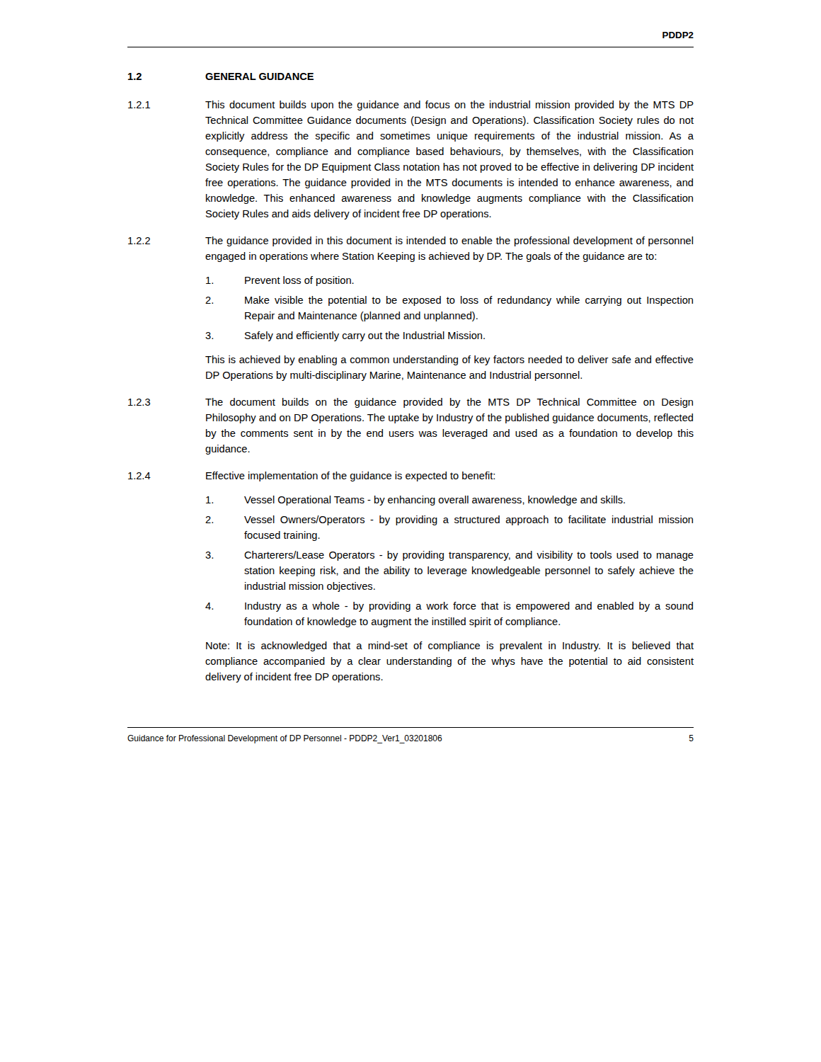PDDP2
1.2 GENERAL GUIDANCE
1.2.1
This document builds upon the guidance and focus on the industrial mission provided by the MTS DP Technical Committee Guidance documents (Design and Operations). Classification Society rules do not explicitly address the specific and sometimes unique requirements of the industrial mission. As a consequence, compliance and compliance based behaviours, by themselves, with the Classification Society Rules for the DP Equipment Class notation has not proved to be effective in delivering DP incident free operations. The guidance provided in the MTS documents is intended to enhance awareness, and knowledge. This enhanced awareness and knowledge augments compliance with the Classification Society Rules and aids delivery of incident free DP operations.
1.2.2
The guidance provided in this document is intended to enable the professional development of personnel engaged in operations where Station Keeping is achieved by DP. The goals of the guidance are to:
Prevent loss of position.
Make visible the potential to be exposed to loss of redundancy while carrying out Inspection Repair and Maintenance (planned and unplanned).
Safely and efficiently carry out the Industrial Mission.
This is achieved by enabling a common understanding of key factors needed to deliver safe and effective DP Operations by multi-disciplinary Marine, Maintenance and Industrial personnel.
1.2.3
The document builds on the guidance provided by the MTS DP Technical Committee on Design Philosophy and on DP Operations. The uptake by Industry of the published guidance documents, reflected by the comments sent in by the end users was leveraged and used as a foundation to develop this guidance.
1.2.4
Effective implementation of the guidance is expected to benefit:
Vessel Operational Teams - by enhancing overall awareness, knowledge and skills.
Vessel Owners/Operators - by providing a structured approach to facilitate industrial mission focused training.
Charterers/Lease Operators - by providing transparency, and visibility to tools used to manage station keeping risk, and the ability to leverage knowledgeable personnel to safely achieve the industrial mission objectives.
Industry as a whole - by providing a work force that is empowered and enabled by a sound foundation of knowledge to augment the instilled spirit of compliance.
Note: It is acknowledged that a mind-set of compliance is prevalent in Industry. It is believed that compliance accompanied by a clear understanding of the whys have the potential to aid consistent delivery of incident free DP operations.
Guidance for Professional Development of DP Personnel - PDDP2_Ver1_03201806 5